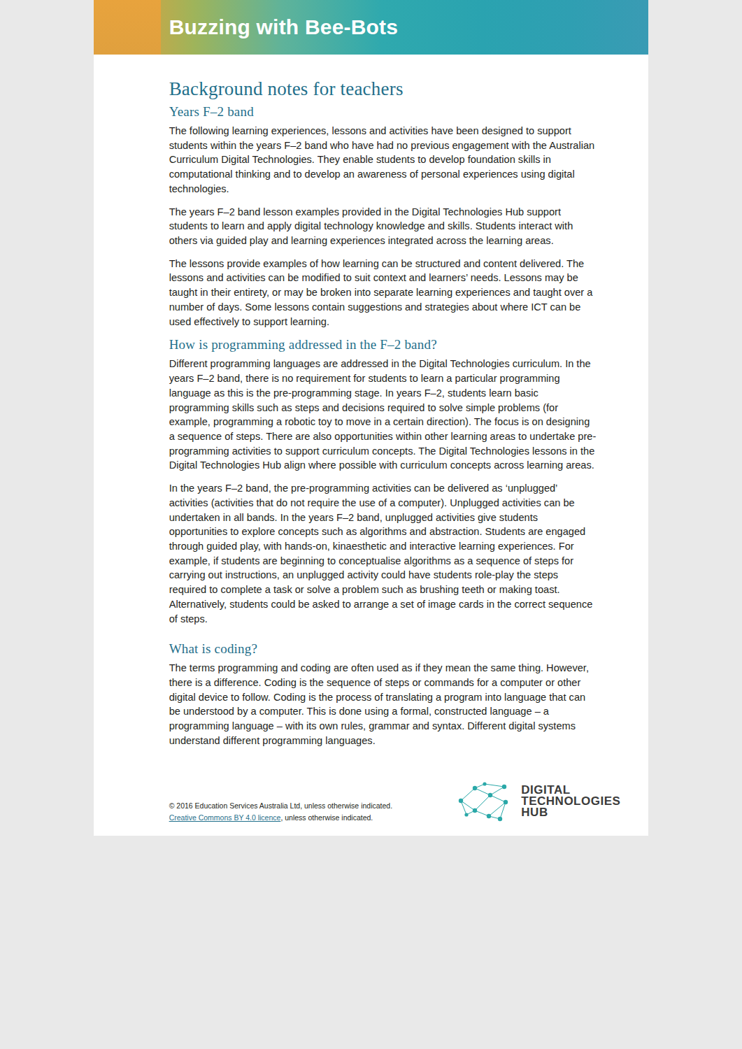Buzzing with Bee-Bots
Background notes for teachers
Years F–2 band
The following learning experiences, lessons and activities have been designed to support students within the years F–2 band who have had no previous engagement with the Australian Curriculum Digital Technologies. They enable students to develop foundation skills in computational thinking and to develop an awareness of personal experiences using digital technologies.
The years F–2 band lesson examples provided in the Digital Technologies Hub support students to learn and apply digital technology knowledge and skills. Students interact with others via guided play and learning experiences integrated across the learning areas.
The lessons provide examples of how learning can be structured and content delivered. The lessons and activities can be modified to suit context and learners’ needs. Lessons may be taught in their entirety, or may be broken into separate learning experiences and taught over a number of days. Some lessons contain suggestions and strategies about where ICT can be used effectively to support learning.
How is programming addressed in the F–2 band?
Different programming languages are addressed in the Digital Technologies curriculum. In the years F–2 band, there is no requirement for students to learn a particular programming language as this is the pre-programming stage. In years F–2, students learn basic programming skills such as steps and decisions required to solve simple problems (for example, programming a robotic toy to move in a certain direction). The focus is on designing a sequence of steps. There are also opportunities within other learning areas to undertake pre-programming activities to support curriculum concepts. The Digital Technologies lessons in the Digital Technologies Hub align where possible with curriculum concepts across learning areas.
In the years F–2 band, the pre-programming activities can be delivered as ‘unplugged’ activities (activities that do not require the use of a computer). Unplugged activities can be undertaken in all bands. In the years F–2 band, unplugged activities give students opportunities to explore concepts such as algorithms and abstraction. Students are engaged through guided play, with hands-on, kinaesthetic and interactive learning experiences. For example, if students are beginning to conceptualise algorithms as a sequence of steps for carrying out instructions, an unplugged activity could have students role-play the steps required to complete a task or solve a problem such as brushing teeth or making toast. Alternatively, students could be asked to arrange a set of image cards in the correct sequence of steps.
What is coding?
The terms programming and coding are often used as if they mean the same thing. However, there is a difference. Coding is the sequence of steps or commands for a computer or other digital device to follow. Coding is the process of translating a program into language that can be understood by a computer. This is done using a formal, constructed language – a programming language – with its own rules, grammar and syntax. Different digital systems understand different programming languages.
© 2016 Education Services Australia Ltd, unless otherwise indicated.
Creative Commons BY 4.0 licence, unless otherwise indicated.
DIGITAL
TECHNOLOGIES
HUB